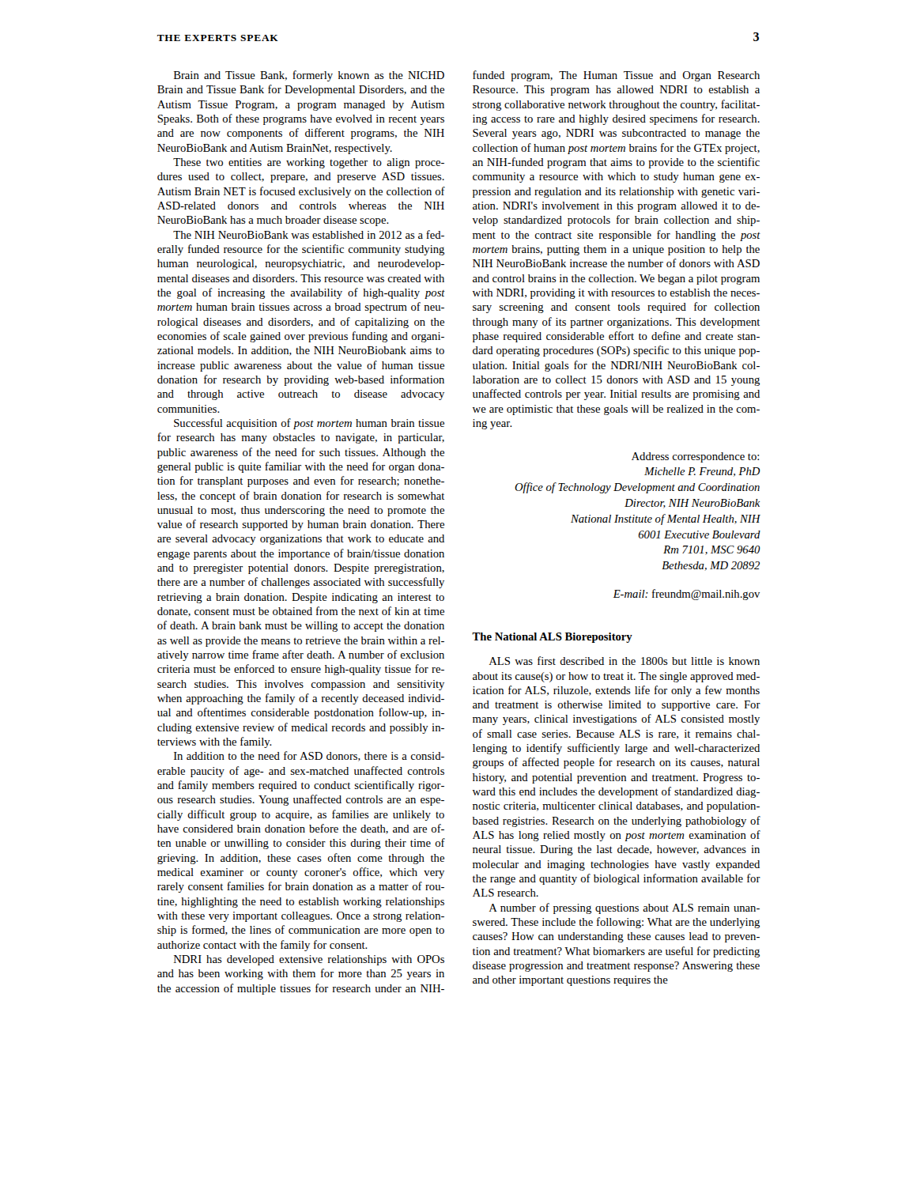THE EXPERTS SPEAK 3
Brain and Tissue Bank, formerly known as the NICHD Brain and Tissue Bank for Developmental Disorders, and the Autism Tissue Program, a program managed by Autism Speaks. Both of these programs have evolved in recent years and are now components of different programs, the NIH NeuroBioBank and Autism BrainNet, respectively.
These two entities are working together to align procedures used to collect, prepare, and preserve ASD tissues. Autism Brain NET is focused exclusively on the collection of ASD-related donors and controls whereas the NIH NeuroBioBank has a much broader disease scope.
The NIH NeuroBioBank was established in 2012 as a federally funded resource for the scientific community studying human neurological, neuropsychiatric, and neurodevelopmental diseases and disorders. This resource was created with the goal of increasing the availability of high-quality post mortem human brain tissues across a broad spectrum of neurological diseases and disorders, and of capitalizing on the economies of scale gained over previous funding and organizational models. In addition, the NIH NeuroBiobank aims to increase public awareness about the value of human tissue donation for research by providing web-based information and through active outreach to disease advocacy communities.
Successful acquisition of post mortem human brain tissue for research has many obstacles to navigate, in particular, public awareness of the need for such tissues. Although the general public is quite familiar with the need for organ donation for transplant purposes and even for research; nonetheless, the concept of brain donation for research is somewhat unusual to most, thus underscoring the need to promote the value of research supported by human brain donation. There are several advocacy organizations that work to educate and engage parents about the importance of brain/tissue donation and to preregister potential donors. Despite preregistration, there are a number of challenges associated with successfully retrieving a brain donation. Despite indicating an interest to donate, consent must be obtained from the next of kin at time of death. A brain bank must be willing to accept the donation as well as provide the means to retrieve the brain within a relatively narrow time frame after death. A number of exclusion criteria must be enforced to ensure high-quality tissue for research studies. This involves compassion and sensitivity when approaching the family of a recently deceased individual and oftentimes considerable postdonation follow-up, including extensive review of medical records and possibly interviews with the family.
In addition to the need for ASD donors, there is a considerable paucity of age- and sex-matched unaffected controls and family members required to conduct scientifically rigorous research studies. Young unaffected controls are an especially difficult group to acquire, as families are unlikely to have considered brain donation before the death, and are often unable or unwilling to consider this during their time of grieving. In addition, these cases often come through the medical examiner or county coroner's office, which very rarely consent families for brain donation as a matter of routine, highlighting the need to establish working relationships with these very important colleagues. Once a strong relationship is formed, the lines of communication are more open to authorize contact with the family for consent.
NDRI has developed extensive relationships with OPOs and has been working with them for more than 25 years in the accession of multiple tissues for research under an NIH-funded program, The Human Tissue and Organ Research Resource. This program has allowed NDRI to establish a strong collaborative network throughout the country, facilitating access to rare and highly desired specimens for research. Several years ago, NDRI was subcontracted to manage the collection of human post mortem brains for the GTEx project, an NIH-funded program that aims to provide to the scientific community a resource with which to study human gene expression and regulation and its relationship with genetic variation. NDRI's involvement in this program allowed it to develop standardized protocols for brain collection and shipment to the contract site responsible for handling the post mortem brains, putting them in a unique position to help the NIH NeuroBioBank increase the number of donors with ASD and control brains in the collection. We began a pilot program with NDRI, providing it with resources to establish the necessary screening and consent tools required for collection through many of its partner organizations. This development phase required considerable effort to define and create standard operating procedures (SOPs) specific to this unique population. Initial goals for the NDRI/NIH NeuroBioBank collaboration are to collect 15 donors with ASD and 15 young unaffected controls per year. Initial results are promising and we are optimistic that these goals will be realized in the coming year.
Address correspondence to:
Michelle P. Freund, PhD
Office of Technology Development and Coordination
Director, NIH NeuroBioBank
National Institute of Mental Health, NIH
6001 Executive Boulevard
Rm 7101, MSC 9640
Bethesda, MD 20892
E-mail: freundm@mail.nih.gov
The National ALS Biorepository
ALS was first described in the 1800s but little is known about its cause(s) or how to treat it. The single approved medication for ALS, riluzole, extends life for only a few months and treatment is otherwise limited to supportive care. For many years, clinical investigations of ALS consisted mostly of small case series. Because ALS is rare, it remains challenging to identify sufficiently large and well-characterized groups of affected people for research on its causes, natural history, and potential prevention and treatment. Progress toward this end includes the development of standardized diagnostic criteria, multicenter clinical databases, and population-based registries. Research on the underlying pathobiology of ALS has long relied mostly on post mortem examination of neural tissue. During the last decade, however, advances in molecular and imaging technologies have vastly expanded the range and quantity of biological information available for ALS research.
A number of pressing questions about ALS remain unanswered. These include the following: What are the underlying causes? How can understanding these causes lead to prevention and treatment? What biomarkers are useful for predicting disease progression and treatment response? Answering these and other important questions requires the